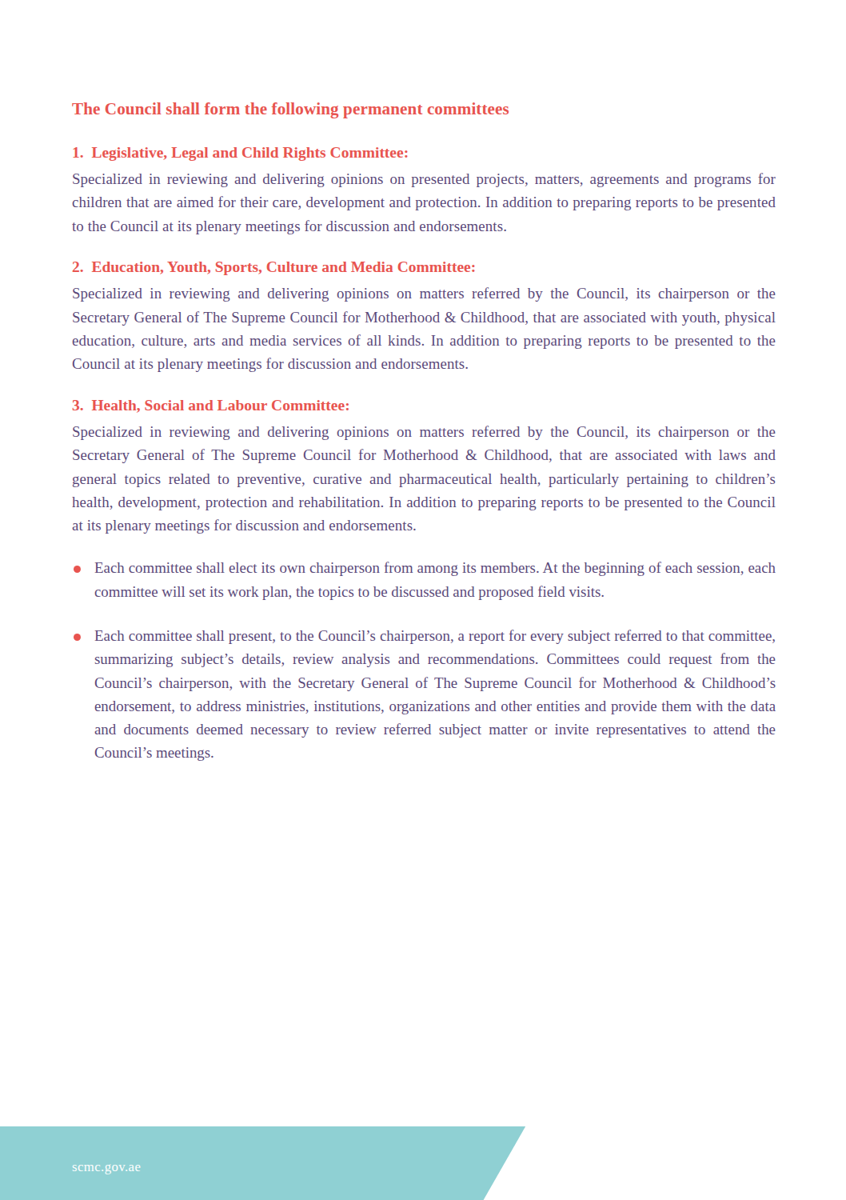The Council shall form the following permanent committees
1. Legislative, Legal and Child Rights Committee:
Specialized in reviewing and delivering opinions on presented projects, matters, agreements and programs for children that are aimed for their care, development and protection. In addition to preparing reports to be presented to the Council at its plenary meetings for discussion and endorsements.
2. Education, Youth, Sports, Culture and Media Committee:
Specialized in reviewing and delivering opinions on matters referred by the Council, its chairperson or the Secretary General of The Supreme Council for Motherhood & Childhood, that are associated with youth, physical education, culture, arts and media services of all kinds. In addition to preparing reports to be presented to the Council at its plenary meetings for discussion and endorsements.
3. Health, Social and Labour Committee:
Specialized in reviewing and delivering opinions on matters referred by the Council, its chairperson or the Secretary General of The Supreme Council for Motherhood & Childhood, that are associated with laws and general topics related to preventive, curative and pharmaceutical health, particularly pertaining to children’s health, development, protection and rehabilitation. In addition to preparing reports to be presented to the Council at its plenary meetings for discussion and endorsements.
Each committee shall elect its own chairperson from among its members. At the beginning of each session, each committee will set its work plan, the topics to be discussed and proposed field visits.
Each committee shall present, to the Council’s chairperson, a report for every subject referred to that committee, summarizing subject’s details, review analysis and recommendations. Committees could request from the Council’s chairperson, with the Secretary General of The Supreme Council for Motherhood & Childhood’s endorsement, to address ministries, institutions, organizations and other entities and provide them with the data and documents deemed necessary to review referred subject matter or invite representatives to attend the Council’s meetings.
scmc.gov.ae